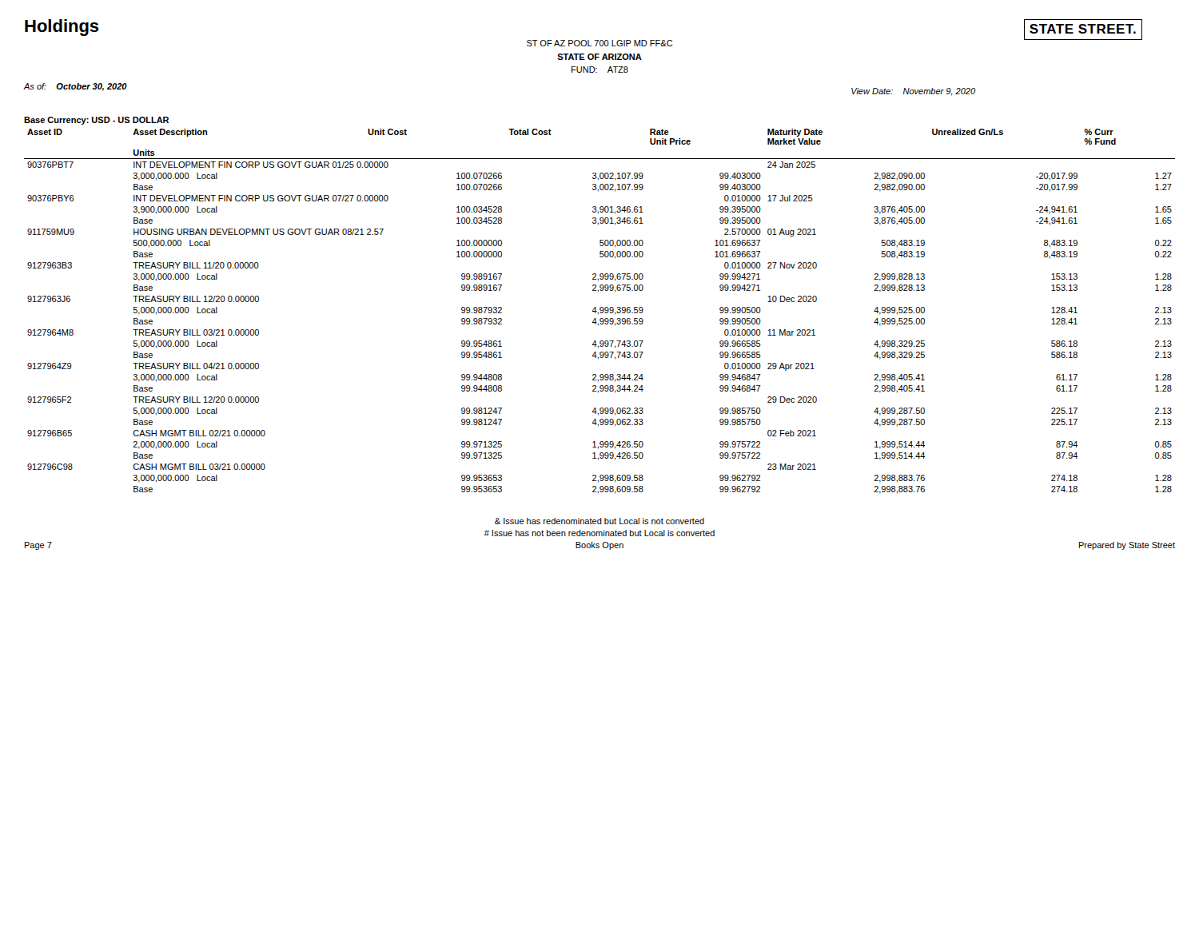Holdings
ST OF AZ POOL 700 LGIP MD FF&C
STATE OF ARIZONA
FUND: ATZ8
STATE STREET.
As of: October 30, 2020
View Date: November 9, 2020
Base Currency: USD - US DOLLAR
| Asset ID | Asset Description | Unit Cost | Total Cost | Rate Unit Price | Maturity Date Market Value | Unrealized Gn/Ls | % Curr % Fund |
| --- | --- | --- | --- | --- | --- | --- | --- |
| | Units | | | | | | |
| 90376PBT7 | INT DEVELOPMENT FIN CORP US GOVT GUAR 01/25 0.00000 | 24 Jan 2025 | | |
| | 3,000,000.000 Local | 100.070266 | 3,002,107.99 | 99.403000 | 2,982,090.00 | -20,017.99 | 1.27 |
| | Base | 100.070266 | 3,002,107.99 | 99.403000 | 2,982,090.00 | -20,017.99 | 1.27 |
| 90376PBY6 | INT DEVELOPMENT FIN CORP US GOVT GUAR 07/27 0.00000 | 0.010000 | 17 Jul 2025 | | |
| | 3,900,000.000 Local | 100.034528 | 3,901,346.61 | 99.395000 | 3,876,405.00 | -24,941.61 | 1.65 |
| | Base | 100.034528 | 3,901,346.61 | 99.395000 | 3,876,405.00 | -24,941.61 | 1.65 |
| 911759MU9 | HOUSING URBAN DEVELOPMNT US GOVT GUAR 08/21 2.57 | 2.570000 | 01 Aug 2021 | | |
| | 500,000.000 Local | 100.000000 | 500,000.00 | 101.696637 | 508,483.19 | 8,483.19 | 0.22 |
| | Base | 100.000000 | 500,000.00 | 101.696637 | 508,483.19 | 8,483.19 | 0.22 |
| 9127963B3 | TREASURY BILL 11/20 0.00000 | 0.010000 | 27 Nov 2020 | | |
| | 3,000,000.000 Local | 99.989167 | 2,999,675.00 | 99.994271 | 2,999,828.13 | 153.13 | 1.28 |
| | Base | 99.989167 | 2,999,675.00 | 99.994271 | 2,999,828.13 | 153.13 | 1.28 |
| 9127963J6 | TREASURY BILL 12/20 0.00000 | 10 Dec 2020 | | |
| | 5,000,000.000 Local | 99.987932 | 4,999,396.59 | 99.990500 | 4,999,525.00 | 128.41 | 2.13 |
| | Base | 99.987932 | 4,999,396.59 | 99.990500 | 4,999,525.00 | 128.41 | 2.13 |
| 9127964M8 | TREASURY BILL 03/21 0.00000 | 0.010000 | 11 Mar 2021 | | |
| | 5,000,000.000 Local | 99.954861 | 4,997,743.07 | 99.966585 | 4,998,329.25 | 586.18 | 2.13 |
| | Base | 99.954861 | 4,997,743.07 | 99.966585 | 4,998,329.25 | 586.18 | 2.13 |
| 9127964Z9 | TREASURY BILL 04/21 0.00000 | 0.010000 | 29 Apr 2021 | | |
| | 3,000,000.000 Local | 99.944808 | 2,998,344.24 | 99.946847 | 2,998,405.41 | 61.17 | 1.28 |
| | Base | 99.944808 | 2,998,344.24 | 99.946847 | 2,998,405.41 | 61.17 | 1.28 |
| 9127965F2 | TREASURY BILL 12/20 0.00000 | 29 Dec 2020 | | |
| | 5,000,000.000 Local | 99.981247 | 4,999,062.33 | 99.985750 | 4,999,287.50 | 225.17 | 2.13 |
| | Base | 99.981247 | 4,999,062.33 | 99.985750 | 4,999,287.50 | 225.17 | 2.13 |
| 912796B65 | CASH MGMT BILL 02/21 0.00000 | 02 Feb 2021 | | |
| | 2,000,000.000 Local | 99.971325 | 1,999,426.50 | 99.975722 | 1,999,514.44 | 87.94 | 0.85 |
| | Base | 99.971325 | 1,999,426.50 | 99.975722 | 1,999,514.44 | 87.94 | 0.85 |
| 912796C98 | CASH MGMT BILL 03/21 0.00000 | 23 Mar 2021 | | |
| | 3,000,000.000 Local | 99.953653 | 2,998,609.58 | 99.962792 | 2,998,883.76 | 274.18 | 1.28 |
| | Base | 99.953653 | 2,998,609.58 | 99.962792 | 2,998,883.76 | 274.18 | 1.28 |
& Issue has redenominated but Local is not converted
# Issue has not been redenominated but Local is converted
Page 7
Books Open
Prepared by State Street